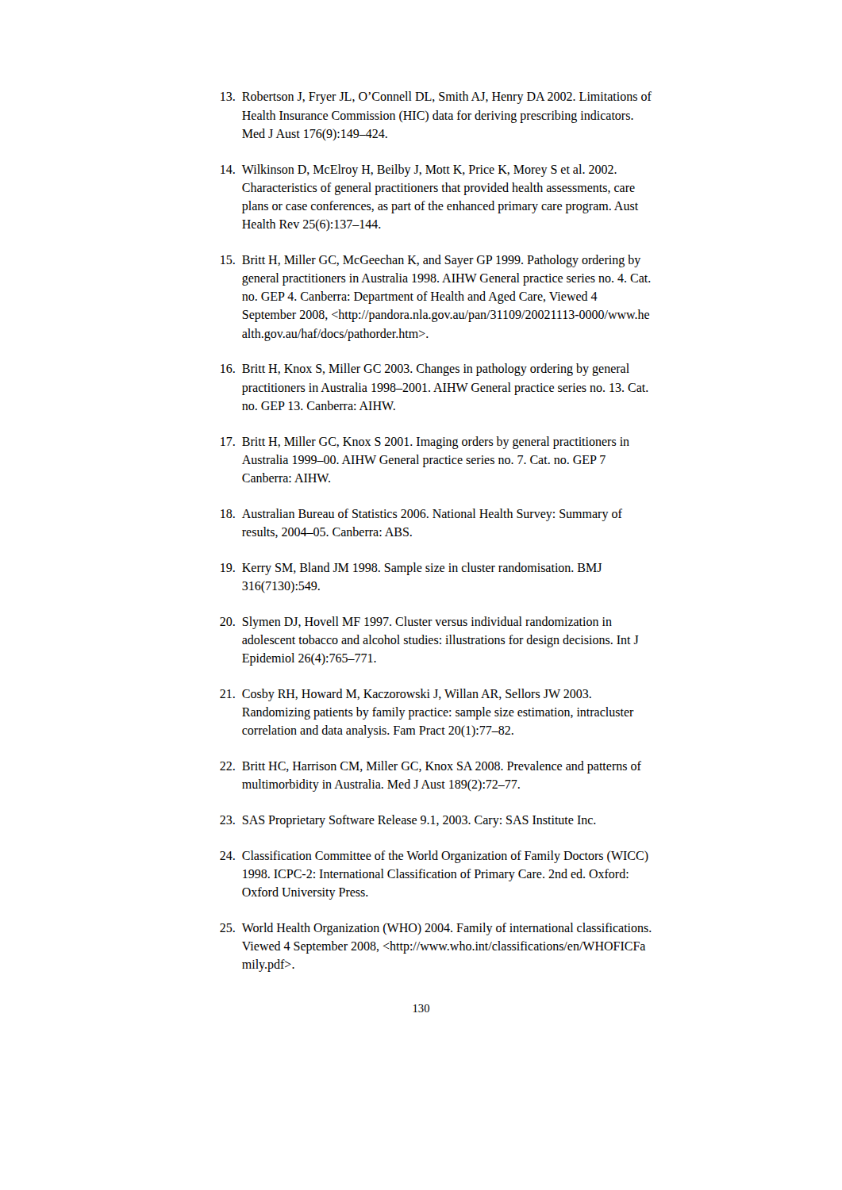13. Robertson J, Fryer JL, O’Connell DL, Smith AJ, Henry DA 2002. Limitations of Health Insurance Commission (HIC) data for deriving prescribing indicators. Med J Aust 176(9):149–424.
14. Wilkinson D, McElroy H, Beilby J, Mott K, Price K, Morey S et al. 2002. Characteristics of general practitioners that provided health assessments, care plans or case conferences, as part of the enhanced primary care program. Aust Health Rev 25(6):137–144.
15. Britt H, Miller GC, McGeechan K, and Sayer GP 1999. Pathology ordering by general practitioners in Australia 1998. AIHW General practice series no. 4. Cat. no. GEP 4. Canberra: Department of Health and Aged Care, Viewed 4 September 2008, <http://pandora.nla.gov.au/pan/31109/20021113-0000/www.health.gov.au/haf/docs/pathorder.htm>.
16. Britt H, Knox S, Miller GC 2003. Changes in pathology ordering by general practitioners in Australia 1998–2001. AIHW General practice series no. 13. Cat. no. GEP 13. Canberra: AIHW.
17. Britt H, Miller GC, Knox S 2001. Imaging orders by general practitioners in Australia 1999–00. AIHW General practice series no. 7. Cat. no. GEP 7 Canberra: AIHW.
18. Australian Bureau of Statistics 2006. National Health Survey: Summary of results, 2004–05. Canberra: ABS.
19. Kerry SM, Bland JM 1998. Sample size in cluster randomisation. BMJ 316(7130):549.
20. Slymen DJ, Hovell MF 1997. Cluster versus individual randomization in adolescent tobacco and alcohol studies: illustrations for design decisions. Int J Epidemiol 26(4):765–771.
21. Cosby RH, Howard M, Kaczorowski J, Willan AR, Sellors JW 2003. Randomizing patients by family practice: sample size estimation, intracluster correlation and data analysis. Fam Pract 20(1):77–82.
22. Britt HC, Harrison CM, Miller GC, Knox SA 2008. Prevalence and patterns of multimorbidity in Australia. Med J Aust 189(2):72–77.
23. SAS Proprietary Software Release 9.1, 2003. Cary: SAS Institute Inc.
24. Classification Committee of the World Organization of Family Doctors (WICC) 1998. ICPC-2: International Classification of Primary Care. 2nd ed. Oxford: Oxford University Press.
25. World Health Organization (WHO) 2004. Family of international classifications. Viewed 4 September 2008, <http://www.who.int/classifications/en/WHOFICFamily.pdf>.
130